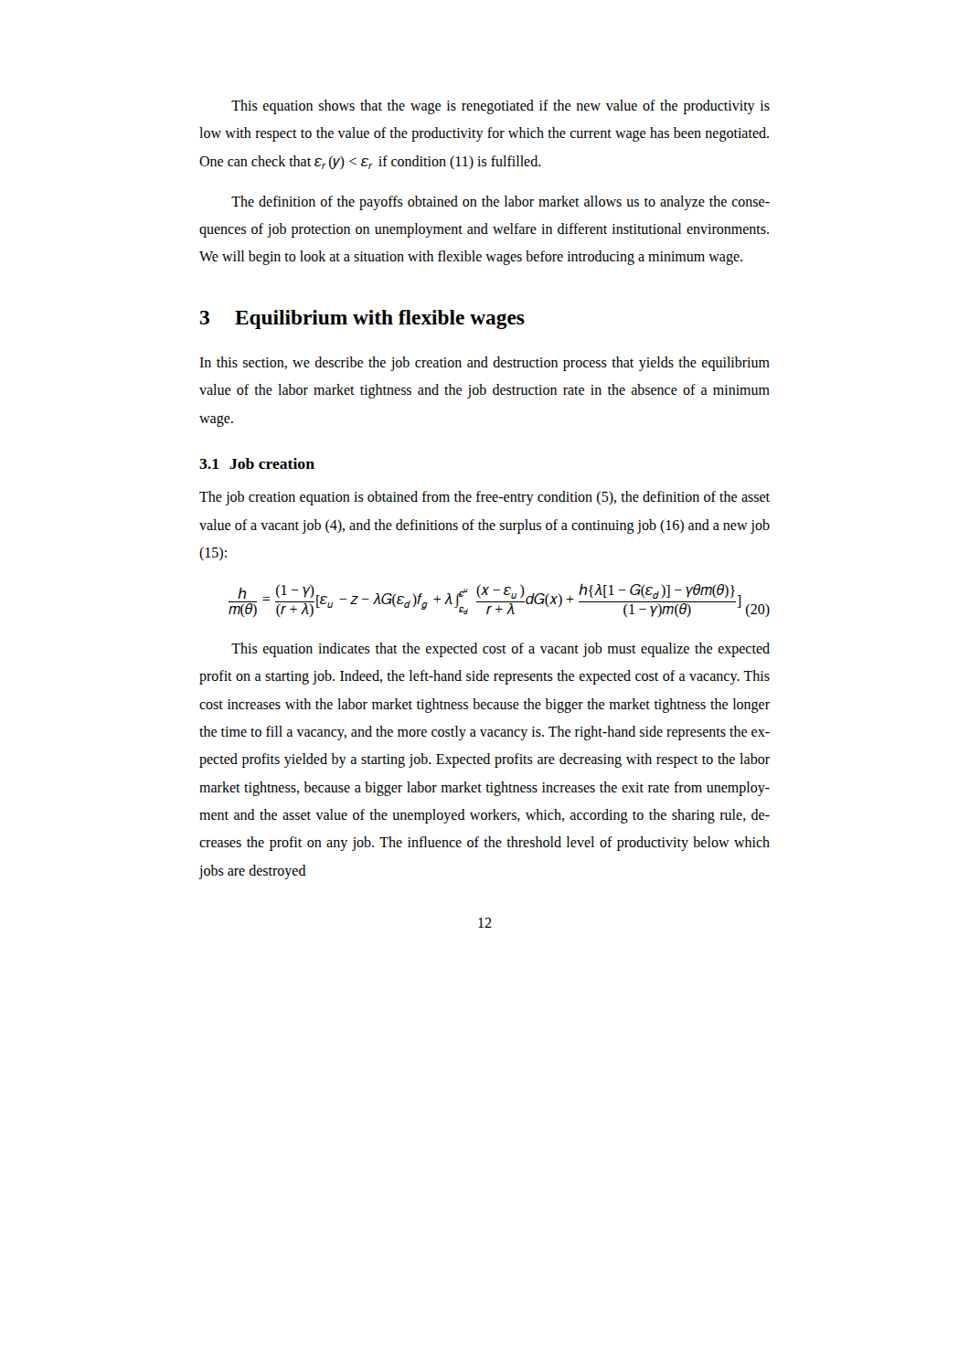This equation shows that the wage is renegotiated if the new value of the productivity is low with respect to the value of the productivity for which the current wage has been negotiated. One can check that εr(y)<εr if condition (11) is fulfilled.
The definition of the payoffs obtained on the labor market allows us to analyze the consequences of job protection on unemployment and welfare in different institutional environments. We will begin to look at a situation with flexible wages before introducing a minimum wage.
3 Equilibrium with flexible wages
In this section, we describe the job creation and destruction process that yields the equilibrium value of the labor market tightness and the job destruction rate in the absence of a minimum wage.
3.1 Job creation
The job creation equation is obtained from the free-entry condition (5), the definition of the asset value of a vacant job (4), and the definitions of the surplus of a continuing job (16) and a new job (15):
h m(θ) = (1−γ) (r+λ) [ εu − z − λ G(εd) fg + λ ∫ εd εu (x−εu) r+λ dG(x) + h { λ [1−G(εd)] − γθm(θ) } (1−γ) m(θ) ]
(20)
This equation indicates that the expected cost of a vacant job must equalize the expected profit on a starting job. Indeed, the left-hand side represents the expected cost of a vacancy. This cost increases with the labor market tightness because the bigger the market tightness the longer the time to fill a vacancy, and the more costly a vacancy is. The right-hand side represents the expected profits yielded by a starting job. Expected profits are decreasing with respect to the labor market tightness, because a bigger labor market tightness increases the exit rate from unemployment and the asset value of the unemployed workers, which, according to the sharing rule, decreases the profit on any job. The influence of the threshold level of productivity below which jobs are destroyed
12